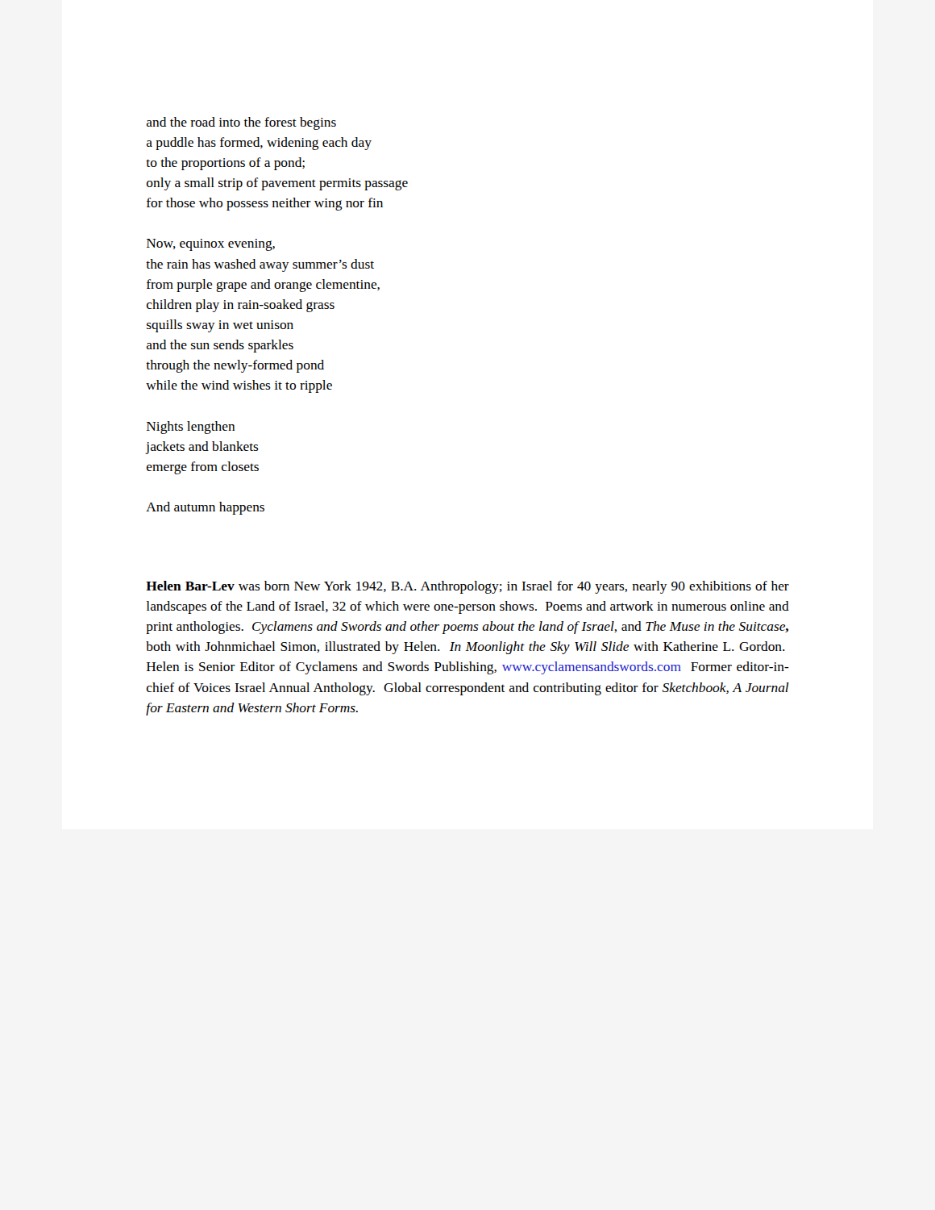and the road into the forest begins
a puddle has formed, widening each day
to the proportions of a pond;
only a small strip of pavement permits passage
for those who possess neither wing nor fin
Now, equinox evening,
the rain has washed away summer’s dust
from purple grape and orange clementine,
children play in rain-soaked grass
squills sway in wet unison
and the sun sends sparkles
through the newly-formed pond
while the wind wishes it to ripple
Nights lengthen
jackets and blankets
emerge from closets
And autumn happens
Helen Bar-Lev was born New York 1942, B.A. Anthropology; in Israel for 40 years, nearly 90 exhibitions of her landscapes of the Land of Israel, 32 of which were one-person shows. Poems and artwork in numerous online and print anthologies. Cyclamens and Swords and other poems about the land of Israel, and The Muse in the Suitcase, both with Johnmichael Simon, illustrated by Helen. In Moonlight the Sky Will Slide with Katherine L. Gordon. Helen is Senior Editor of Cyclamens and Swords Publishing, www.cyclamensandswords.com Former editor-in-chief of Voices Israel Annual Anthology. Global correspondent and contributing editor for Sketchbook, A Journal for Eastern and Western Short Forms.